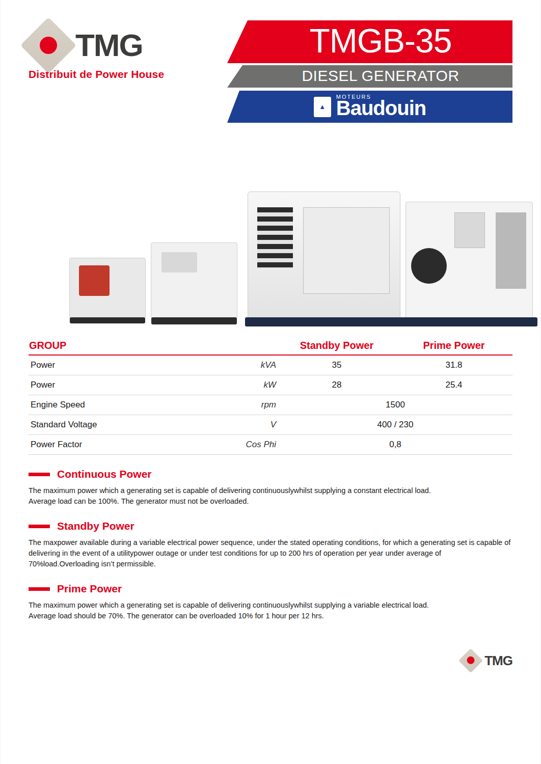TMG
Distribuit de Power House
TMGB-35
DIESEL GENERATOR
▲
MOTEURS Baudouin
| GROUP | | Standby Power | Prime Power |
| --- | --- | --- | --- |
| Power | kVA | 35 | 31.8 |
| Power | kW | 28 | 25.4 |
| Engine Speed | rpm | 1500 |
| Standard Voltage | V | 400 / 230 |
| Power Factor | Cos Phi | 0,8 |
Continuous Power
The maximum power which a generating set is capable of delivering continuouslywhilst supplying a constant electrical load.
Average load can be 100%. The generator must not be overloaded.
Standby Power
The maxpower available during a variable electrical power sequence, under the stated operating conditions, for which a generating set is capable of delivering in the event of a utilitypower outage or under test conditions for up to 200 hrs of operation per year under average of 70%load.Overloading isn’t permissible.
Prime Power
The maximum power which a generating set is capable of delivering continuouslywhilst supplying a variable electrical load.
Average load should be 70%. The generator can be overloaded 10% for 1 hour per 12 hrs.
TMG